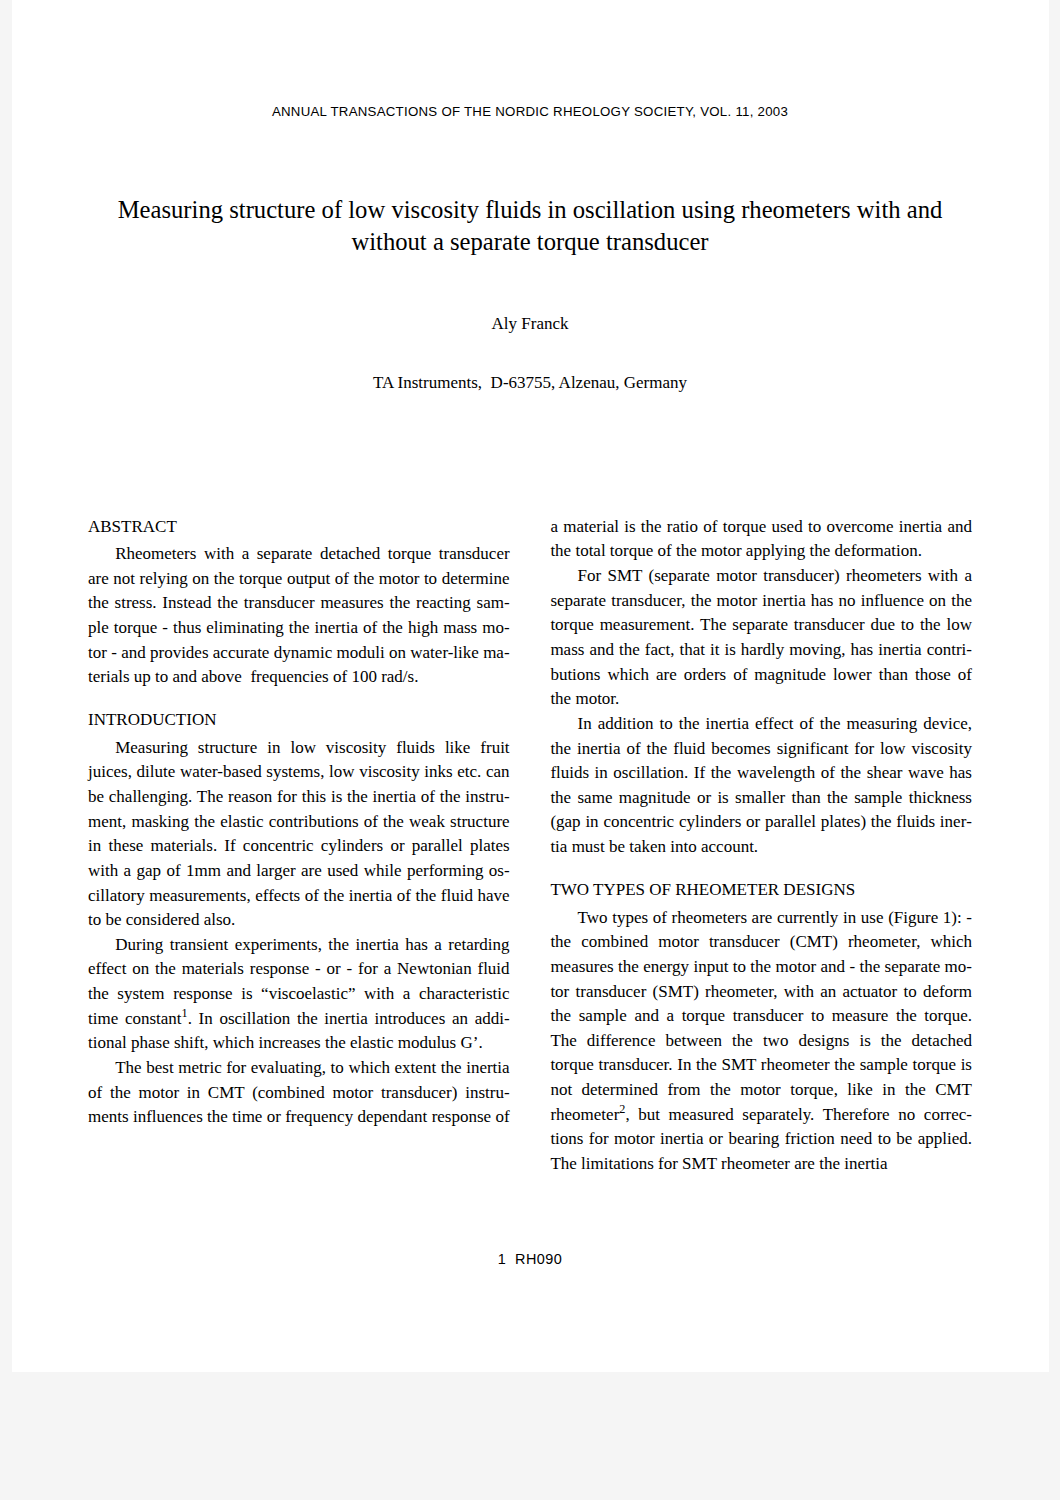ANNUAL TRANSACTIONS OF THE NORDIC RHEOLOGY SOCIETY, VOL. 11, 2003
Measuring structure of low viscosity fluids in oscillation using rheometers with and without a separate torque transducer
Aly Franck
TA Instruments, D-63755, Alzenau, Germany
Abstract
Rheometers with a separate detached torque transducer are not relying on the torque output of the motor to determine the stress. Instead the transducer measures the reacting sample torque - thus eliminating the inertia of the high mass motor - and provides accurate dynamic moduli on water-like materials up to and above frequencies of 100 rad/s.
Introduction
Measuring structure in low viscosity fluids like fruit juices, dilute water-based systems, low viscosity inks etc. can be challenging. The reason for this is the inertia of the instrument, masking the elastic contributions of the weak structure in these materials. If concentric cylinders or parallel plates with a gap of 1mm and larger are used while performing oscillatory measurements, effects of the inertia of the fluid have to be considered also.
During transient experiments, the inertia has a retarding effect on the materials response - or - for a Newtonian fluid the system response is “viscoelastic” with a characteristic time constant1. In oscillation the inertia introduces an additional phase shift, which increases the elastic modulus G’.
The best metric for evaluating, to which extent the inertia of the motor in CMT (combined motor transducer) instruments influences the time or frequency dependant response of a material is the ratio of torque used to overcome inertia and the total torque of the motor applying the deformation.
For SMT (separate motor transducer) rheometers with a separate transducer, the motor inertia has no influence on the torque measurement. The separate transducer due to the low mass and the fact, that it is hardly moving, has inertia contributions which are orders of magnitude lower than those of the motor.
In addition to the inertia effect of the measuring device, the inertia of the fluid becomes significant for low viscosity fluids in oscillation. If the wavelength of the shear wave has the same magnitude or is smaller than the sample thickness (gap in concentric cylinders or parallel plates) the fluids inertia must be taken into account.
Two types of rheometer designs
Two types of rheometers are currently in use (Figure 1): - the combined motor transducer (CMT) rheometer, which measures the energy input to the motor and - the separate motor transducer (SMT) rheometer, with an actuator to deform the sample and a torque transducer to measure the torque. The difference between the two designs is the detached torque transducer. In the SMT rheometer the sample torque is not determined from the motor torque, like in the CMT rheometer2, but measured separately. Therefore no corrections for motor inertia or bearing friction need to be applied. The limitations for SMT rheometer are the inertia
1 RH090